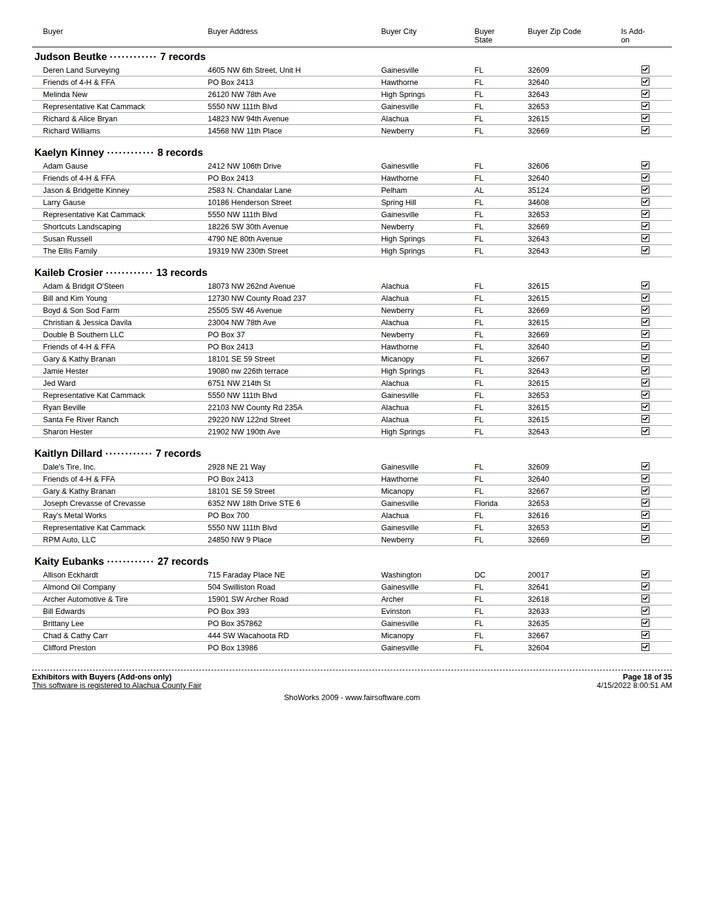| Buyer | Buyer Address | Buyer City | Buyer State | Buyer Zip Code | Is Add- on |
| --- | --- | --- | --- | --- | --- |
| Judson Beutke ············ 7 records |
| Deren Land Surveying | 4605 NW 6th Street, Unit H | Gainesville | FL | 32609 | |
| Friends of 4-H & FFA | PO Box 2413 | Hawthorne | FL | 32640 | |
| Melinda New | 26120 NW 78th Ave | High Springs | FL | 32643 | |
| Representative Kat Cammack | 5550 NW 111th Blvd | Gainesville | FL | 32653 | |
| Richard & Alice Bryan | 14823 NW 94th Avenue | Alachua | FL | 32615 | |
| Richard Williams | 14568 NW 11th Place | Newberry | FL | 32669 | |
| Kaelyn Kinney ············ 8 records |
| Adam Gause | 2412 NW 106th Drive | Gainesville | FL | 32606 | |
| Friends of 4-H & FFA | PO Box 2413 | Hawthorne | FL | 32640 | |
| Jason & Bridgette Kinney | 2583 N. Chandalar Lane | Pelham | AL | 35124 | |
| Larry Gause | 10186 Henderson Street | Spring Hill | FL | 34608 | |
| Representative Kat Cammack | 5550 NW 111th Blvd | Gainesville | FL | 32653 | |
| Shortcuts Landscaping | 18226 SW 30th Avenue | Newberry | FL | 32669 | |
| Susan Russell | 4790 NE 80th Avenue | High Springs | FL | 32643 | |
| The Ellis Family | 19319 NW 230th Street | High Springs | FL | 32643 | |
| Kaileb Crosier ············ 13 records |
| Adam & Bridgit O'Steen | 18073 NW 262nd Avenue | Alachua | FL | 32615 | |
| Bill and Kim Young | 12730 NW County Road 237 | Alachua | FL | 32615 | |
| Boyd & Son Sod Farm | 25505 SW 46 Avenue | Newberry | FL | 32669 | |
| Christian & Jessica Davila | 23004 NW 78th Ave | Alachua | FL | 32615 | |
| Double B Southern LLC | PO Box 37 | Newberry | FL | 32669 | |
| Friends of 4-H & FFA | PO Box 2413 | Hawthorne | FL | 32640 | |
| Gary & Kathy Branan | 18101 SE 59 Street | Micanopy | FL | 32667 | |
| Jamie Hester | 19080 nw 226th terrace | High Springs | FL | 32643 | |
| Jed Ward | 6751 NW 214th St | Alachua | FL | 32615 | |
| Representative Kat Cammack | 5550 NW 111th Blvd | Gainesville | FL | 32653 | |
| Ryan Beville | 22103 NW County Rd 235A | Alachua | FL | 32615 | |
| Santa Fe River Ranch | 29220 NW 122nd Street | Alachua | FL | 32615 | |
| Sharon Hester | 21902 NW 190th Ave | High Springs | FL | 32643 | |
| Kaitlyn Dillard ············ 7 records |
| Dale's Tire, Inc. | 2928 NE 21 Way | Gainesville | FL | 32609 | |
| Friends of 4-H & FFA | PO Box 2413 | Hawthorne | FL | 32640 | |
| Gary & Kathy Branan | 18101 SE 59 Street | Micanopy | FL | 32667 | |
| Joseph Crevasse of Crevasse | 6352 NW 18th Drive STE 6 | Gainesville | Florida | 32653 | |
| Ray's Metal Works | PO Box 700 | Alachua | FL | 32616 | |
| Representative Kat Cammack | 5550 NW 111th Blvd | Gainesville | FL | 32653 | |
| RPM Auto, LLC | 24850 NW 9 Place | Newberry | FL | 32669 | |
| Kaity Eubanks ············ 27 records |
| Allison Eckhardt | 715 Faraday Place NE | Washington | DC | 20017 | |
| Almond Oil Company | 504 Swilliston Road | Gainesville | FL | 32641 | |
| Archer Automotive & Tire | 15901 SW Archer Road | Archer | FL | 32618 | |
| Bill Edwards | PO Box 393 | Evinston | FL | 32633 | |
| Brittany Lee | PO Box 357862 | Gainesville | FL | 32635 | |
| Chad & Cathy Carr | 444 SW Wacahoota RD | Micanopy | FL | 32667 | |
| Clifford Preston | PO Box 13986 | Gainesville | FL | 32604 | |
Exhibitors with Buyers (Add-ons only)
This software is registered to Alachua County Fair
Page 18 of 35
4/15/2022 8:00:51 AM
ShoWorks 2009 - www.fairsoftware.com